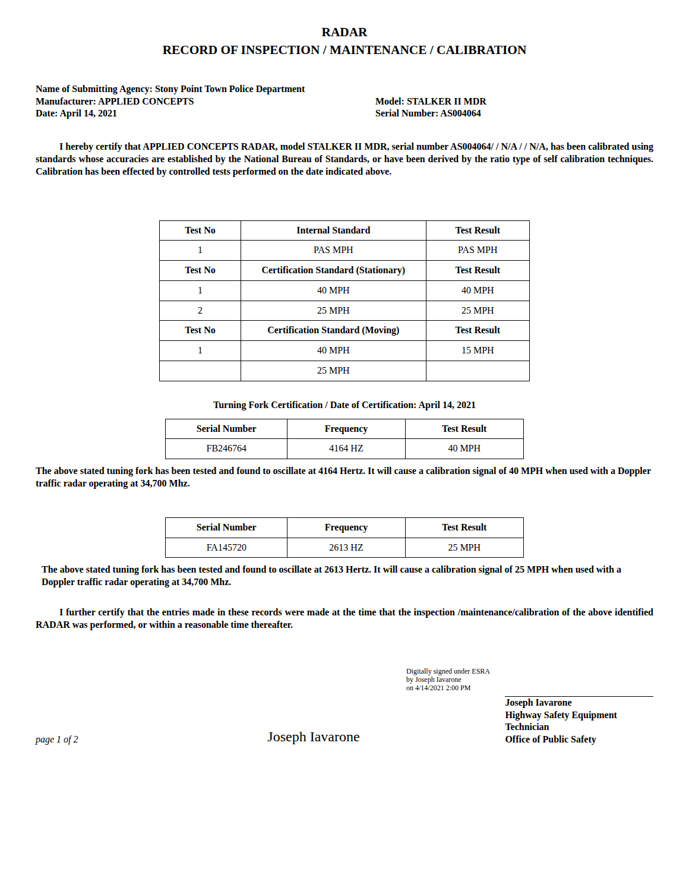RADAR
RECORD OF INSPECTION / MAINTENANCE / CALIBRATION
Name of Submitting Agency: Stony Point Town Police Department
Manufacturer: APPLIED CONCEPTS
Model: STALKER II MDR
Date: April 14, 2021
Serial Number: AS004064
I hereby certify that APPLIED CONCEPTS RADAR, model STALKER II MDR, serial number AS004064/ / N/A / / N/A, has been calibrated using standards whose accuracies are established by the National Bureau of Standards, or have been derived by the ratio type of self calibration techniques. Calibration has been effected by controlled tests performed on the date indicated above.
| Test No | Internal Standard | Test Result |
| --- | --- | --- |
| 1 | PAS MPH | PAS MPH |
| Test No | Certification Standard (Stationary) | Test Result |
| 1 | 40 MPH | 40 MPH |
| 2 | 25 MPH | 25 MPH |
| Test No | Certification Standard (Moving) | Test Result |
| 1 | 40 MPH | 15 MPH |
| | 25 MPH | |
Turning Fork Certification / Date of Certification: April 14, 2021
| Serial Number | Frequency | Test Result |
| --- | --- | --- |
| FB246764 | 4164 HZ | 40 MPH |
The above stated tuning fork has been tested and found to oscillate at 4164 Hertz. It will cause a calibration signal of 40 MPH when used with a Doppler traffic radar operating at 34,700 Mhz.
| Serial Number | Frequency | Test Result |
| --- | --- | --- |
| FA145720 | 2613 HZ | 25 MPH |
The above stated tuning fork has been tested and found to oscillate at 2613 Hertz. It will cause a calibration signal of 25 MPH when used with a Doppler traffic radar operating at 34,700 Mhz.
I further certify that the entries made in these records were made at the time that the inspection /maintenance/calibration of the above identified RADAR was performed, or within a reasonable time thereafter.
page 1 of 2
Joseph Iavarone
Digitally signed under ESRA
by Joseph Iavarone
on 4/14/2021 2:00 PM
Joseph Iavarone
Highway Safety Equipment Technician
Office of Public Safety